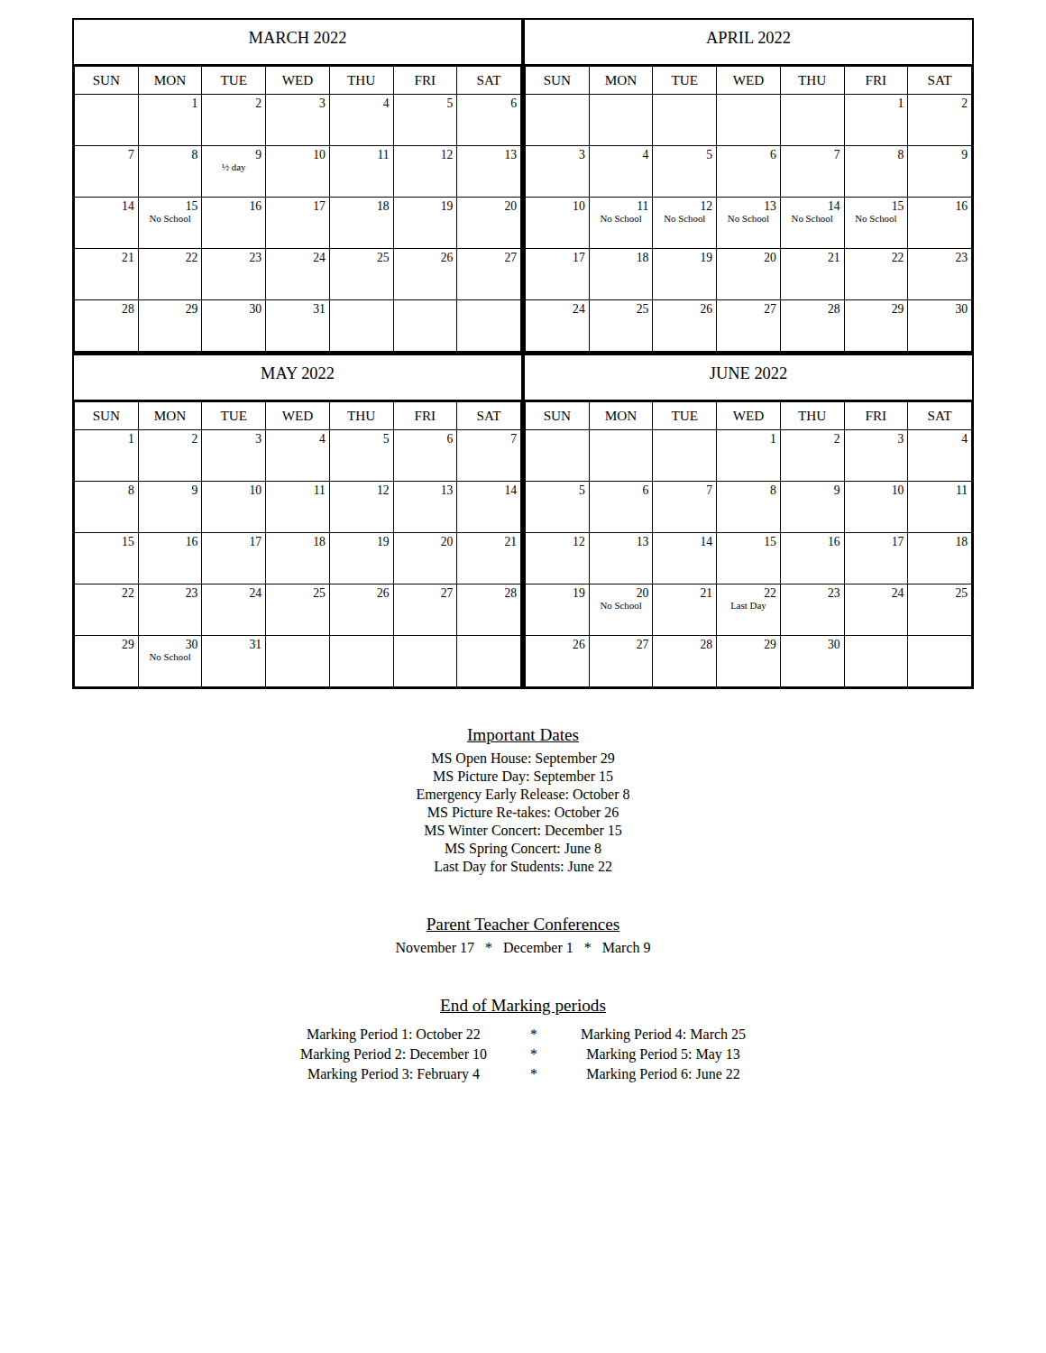MARCH 2022
| SUN | MON | TUE | WED | THU | FRI | SAT |
| --- | --- | --- | --- | --- | --- | --- |
| | 1 | 2 | 3 | 4 | 5 | 6 |
| 7 | 8 | 9 ½ day | 10 | 11 | 12 | 13 |
| 14 | 15 No School | 16 | 17 | 18 | 19 | 20 |
| 21 | 22 | 23 | 24 | 25 | 26 | 27 |
| 28 | 29 | 30 | 31 | | | |
APRIL 2022
| SUN | MON | TUE | WED | THU | FRI | SAT |
| --- | --- | --- | --- | --- | --- | --- |
| | | | | | 1 | 2 |
| 3 | 4 | 5 | 6 | 7 | 8 | 9 |
| 10 | 11 No School | 12 No School | 13 No School | 14 No School | 15 No School | 16 |
| 17 | 18 | 19 | 20 | 21 | 22 | 23 |
| 24 | 25 | 26 | 27 | 28 | 29 | 30 |
MAY 2022
| SUN | MON | TUE | WED | THU | FRI | SAT |
| --- | --- | --- | --- | --- | --- | --- |
| 1 | 2 | 3 | 4 | 5 | 6 | 7 |
| 8 | 9 | 10 | 11 | 12 | 13 | 14 |
| 15 | 16 | 17 | 18 | 19 | 20 | 21 |
| 22 | 23 | 24 | 25 | 26 | 27 | 28 |
| 29 | 30 No School | 31 | | | | |
JUNE 2022
| SUN | MON | TUE | WED | THU | FRI | SAT |
| --- | --- | --- | --- | --- | --- | --- |
| | | | 1 | 2 | 3 | 4 |
| 5 | 6 | 7 | 8 | 9 | 10 | 11 |
| 12 | 13 | 14 | 15 | 16 | 17 | 18 |
| 19 | 20 No School | 21 | 22 Last Day | 23 | 24 | 25 |
| 26 | 27 | 28 | 29 | 30 | | |
Important Dates
MS Open House: September 29
MS Picture Day: September 15
Emergency Early Release: October 8
MS Picture Re-takes: October 26
MS Winter Concert: December 15
MS Spring Concert: June 8
Last Day for Students: June 22
Parent Teacher Conferences
November 17 * December 1 * March 9
End of Marking periods
| Marking Period 1: October 22 | * | Marking Period 4: March 25 |
| Marking Period 2: December 10 | * | Marking Period 5: May 13 |
| Marking Period 3: February 4 | * | Marking Period 6: June 22 |